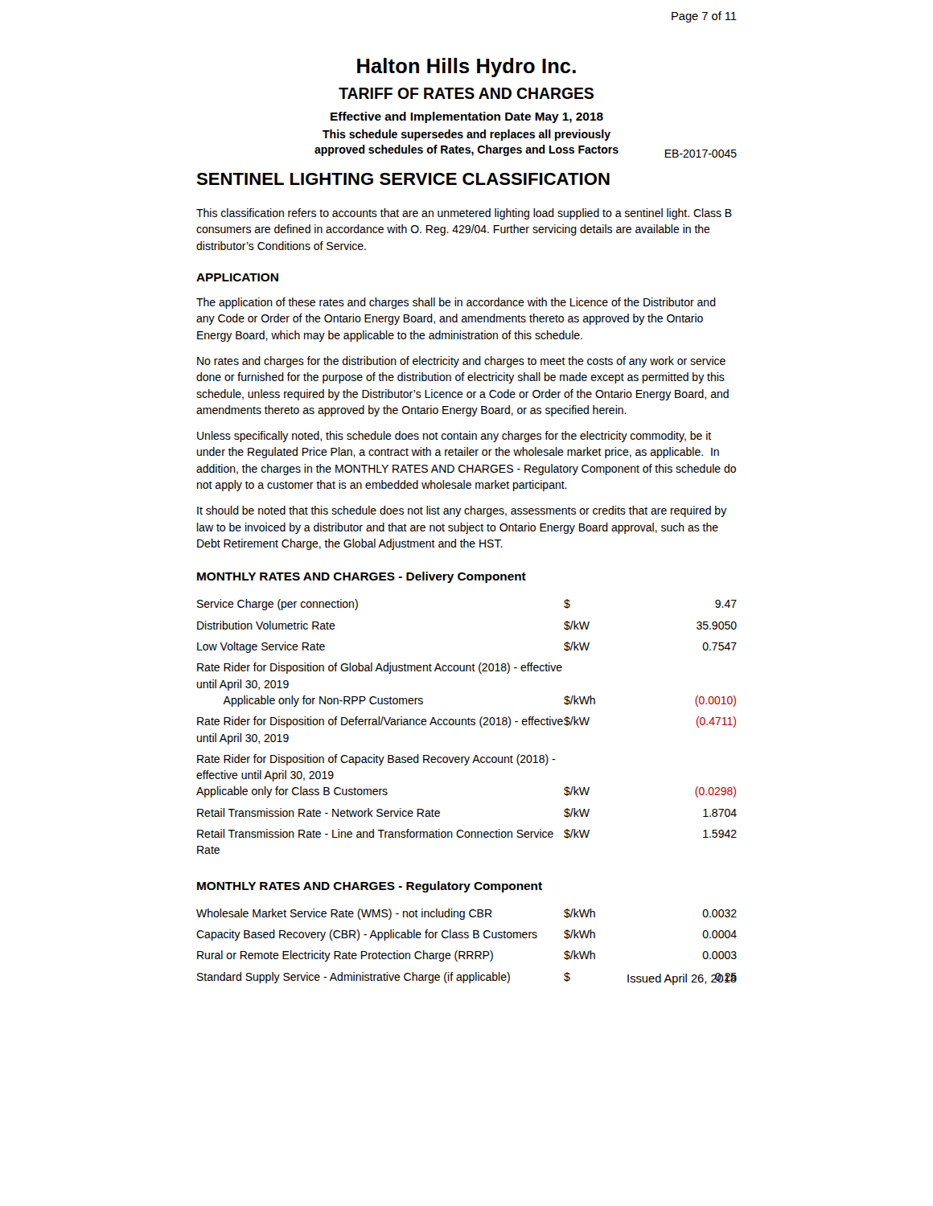Page 7 of 11
Halton Hills Hydro Inc.
TARIFF OF RATES AND CHARGES
Effective and Implementation Date May 1, 2018
This schedule supersedes and replaces all previously
approved schedules of Rates, Charges and Loss Factors
EB-2017-0045
SENTINEL LIGHTING SERVICE CLASSIFICATION
This classification refers to accounts that are an unmetered lighting load supplied to a sentinel light. Class B consumers are defined in accordance with O. Reg. 429/04. Further servicing details are available in the distributor’s Conditions of Service.
APPLICATION
The application of these rates and charges shall be in accordance with the Licence of the Distributor and any Code or Order of the Ontario Energy Board, and amendments thereto as approved by the Ontario Energy Board, which may be applicable to the administration of this schedule.
No rates and charges for the distribution of electricity and charges to meet the costs of any work or service done or furnished for the purpose of the distribution of electricity shall be made except as permitted by this schedule, unless required by the Distributor’s Licence or a Code or Order of the Ontario Energy Board, and amendments thereto as approved by the Ontario Energy Board, or as specified herein.
Unless specifically noted, this schedule does not contain any charges for the electricity commodity, be it under the Regulated Price Plan, a contract with a retailer or the wholesale market price, as applicable. In addition, the charges in the MONTHLY RATES AND CHARGES - Regulatory Component of this schedule do not apply to a customer that is an embedded wholesale market participant.
It should be noted that this schedule does not list any charges, assessments or credits that are required by law to be invoiced by a distributor and that are not subject to Ontario Energy Board approval, such as the Debt Retirement Charge, the Global Adjustment and the HST.
MONTHLY RATES AND CHARGES - Delivery Component
| Service Charge (per connection) | $ | 9.47 |
| Distribution Volumetric Rate | $/kW | 35.9050 |
| Low Voltage Service Rate | $/kW | 0.7547 |
| Rate Rider for Disposition of Global Adjustment Account (2018) - effective until April 30, 2019 Applicable only for Non-RPP Customers | $/kWh | (0.0010) |
| Rate Rider for Disposition of Deferral/Variance Accounts (2018) - effective until April 30, 2019 | $/kW | (0.4711) |
| Rate Rider for Disposition of Capacity Based Recovery Account (2018) - effective until April 30, 2019 Applicable only for Class B Customers | $/kW | (0.0298) |
| Retail Transmission Rate - Network Service Rate | $/kW | 1.8704 |
| Retail Transmission Rate - Line and Transformation Connection Service Rate | $/kW | 1.5942 |
MONTHLY RATES AND CHARGES - Regulatory Component
| Wholesale Market Service Rate (WMS) - not including CBR | $/kWh | 0.0032 |
| Capacity Based Recovery (CBR) - Applicable for Class B Customers | $/kWh | 0.0004 |
| Rural or Remote Electricity Rate Protection Charge (RRRP) | $/kWh | 0.0003 |
| Standard Supply Service - Administrative Charge (if applicable) | $ | 0.25 |
Issued April 26, 2018